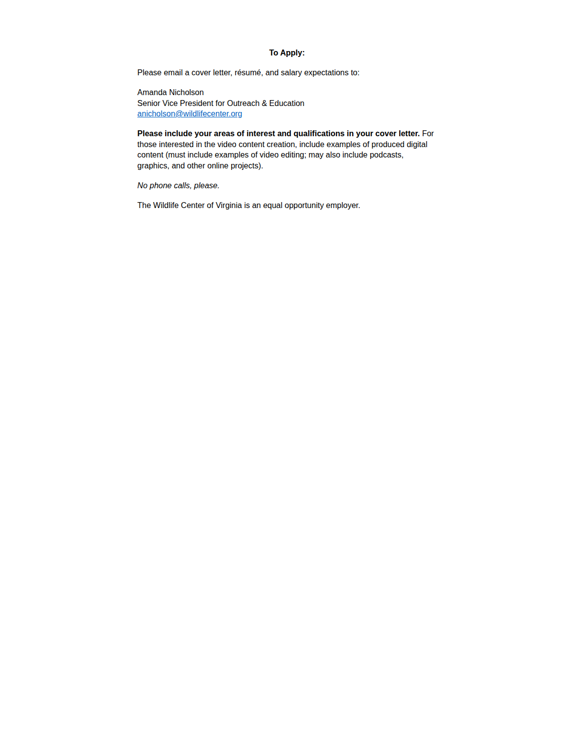To Apply:
Please email a cover letter, résumé, and salary expectations to:
Amanda Nicholson Senior Vice President for Outreach & Education anicholson@wildlifecenter.org
Please include your areas of interest and qualifications in your cover letter. For those interested in the video content creation, include examples of produced digital content (must include examples of video editing; may also include podcasts, graphics, and other online projects).
No phone calls, please.
The Wildlife Center of Virginia is an equal opportunity employer.